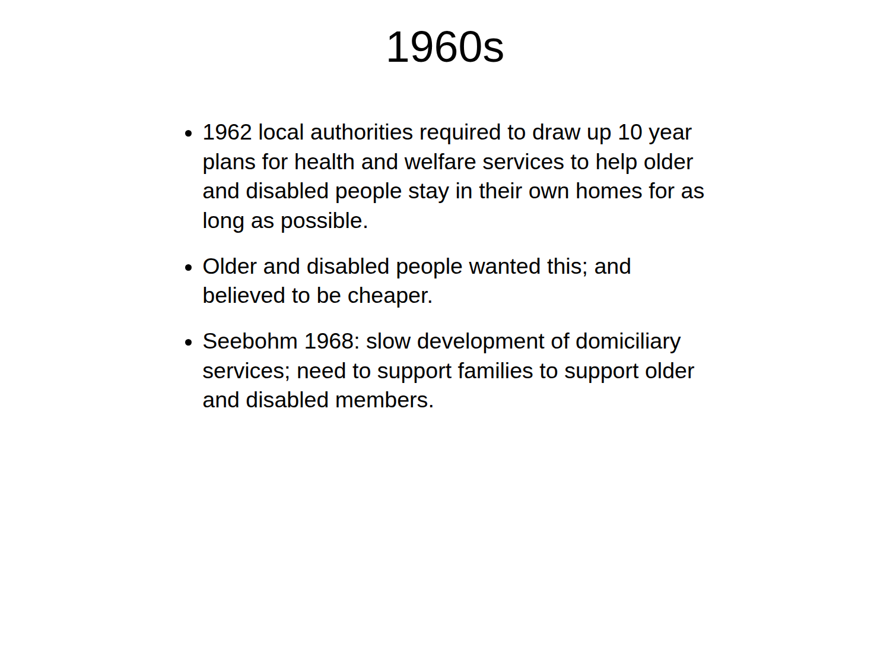1960s
1962 local authorities required to draw up 10 year plans for health and welfare services to help older and disabled people stay in their own homes for as long as possible.
Older and disabled people wanted this; and believed to be cheaper.
Seebohm 1968: slow development of domiciliary services; need to support families to support older and disabled members.